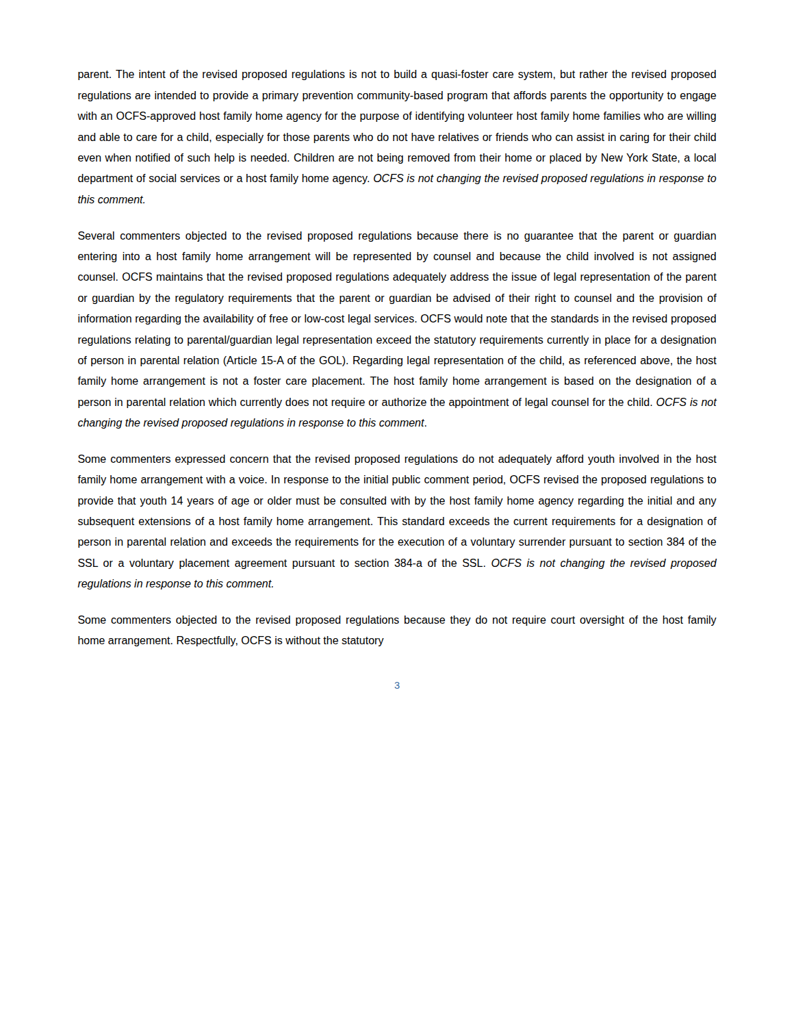parent. The intent of the revised proposed regulations is not to build a quasi-foster care system, but rather the revised proposed regulations are intended to provide a primary prevention community-based program that affords parents the opportunity to engage with an OCFS-approved host family home agency for the purpose of identifying volunteer host family home families who are willing and able to care for a child, especially for those parents who do not have relatives or friends who can assist in caring for their child even when notified of such help is needed. Children are not being removed from their home or placed by New York State, a local department of social services or a host family home agency. OCFS is not changing the revised proposed regulations in response to this comment.
Several commenters objected to the revised proposed regulations because there is no guarantee that the parent or guardian entering into a host family home arrangement will be represented by counsel and because the child involved is not assigned counsel. OCFS maintains that the revised proposed regulations adequately address the issue of legal representation of the parent or guardian by the regulatory requirements that the parent or guardian be advised of their right to counsel and the provision of information regarding the availability of free or low-cost legal services. OCFS would note that the standards in the revised proposed regulations relating to parental/guardian legal representation exceed the statutory requirements currently in place for a designation of person in parental relation (Article 15-A of the GOL). Regarding legal representation of the child, as referenced above, the host family home arrangement is not a foster care placement. The host family home arrangement is based on the designation of a person in parental relation which currently does not require or authorize the appointment of legal counsel for the child. OCFS is not changing the revised proposed regulations in response to this comment.
Some commenters expressed concern that the revised proposed regulations do not adequately afford youth involved in the host family home arrangement with a voice. In response to the initial public comment period, OCFS revised the proposed regulations to provide that youth 14 years of age or older must be consulted with by the host family home agency regarding the initial and any subsequent extensions of a host family home arrangement. This standard exceeds the current requirements for a designation of person in parental relation and exceeds the requirements for the execution of a voluntary surrender pursuant to section 384 of the SSL or a voluntary placement agreement pursuant to section 384-a of the SSL. OCFS is not changing the revised proposed regulations in response to this comment.
Some commenters objected to the revised proposed regulations because they do not require court oversight of the host family home arrangement. Respectfully, OCFS is without the statutory
3